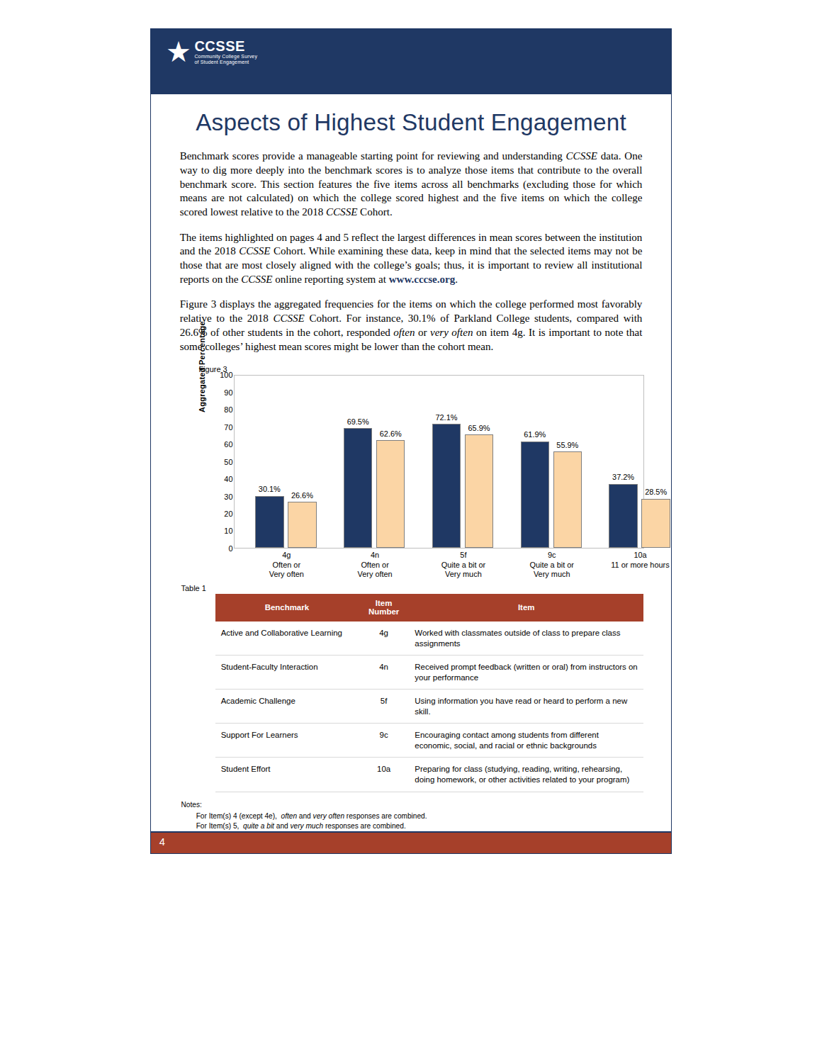★ CCSSE Community College Survey of Student Engagement
Aspects of Highest Student Engagement
Benchmark scores provide a manageable starting point for reviewing and understanding CCSSE data. One way to dig more deeply into the benchmark scores is to analyze those items that contribute to the overall benchmark score. This section features the five items across all benchmarks (excluding those for which means are not calculated) on which the college scored highest and the five items on which the college scored lowest relative to the 2018 CCSSE Cohort.
The items highlighted on pages 4 and 5 reflect the largest differences in mean scores between the institution and the 2018 CCSSE Cohort. While examining these data, keep in mind that the selected items may not be those that are most closely aligned with the college’s goals; thus, it is important to review all institutional reports on the CCSSE online reporting system at www.cccse.org.
Figure 3 displays the aggregated frequencies for the items on which the college performed most favorably relative to the 2018 CCSSE Cohort. For instance, 30.1% of Parkland College students, compared with 26.6% of other students in the cohort, responded often or very often on item 4g. It is important to note that some colleges’ highest mean scores might be lower than the cohort mean.
Figure 3
Aggregated Percentage
100 90 80 70 60 50 40 30 20 10 0
30.1%
26.6%
69.5%
62.6%
72.1%
65.9%
61.9%
55.9%
37.2%
28.5%
4g
Often or
Very often
4n
Often or
Very often
5f
Quite a bit or
Very much
9c
Quite a bit or
Very much
10a
11 or more hours
Table 1
| Benchmark | Item Number | Item |
| --- | --- | --- |
| Active and Collaborative Learning | 4g | Worked with classmates outside of class to prepare class assignments |
| Student-Faculty Interaction | 4n | Received prompt feedback (written or oral) from instructors on your performance |
| Academic Challenge | 5f | Using information you have read or heard to perform a new skill. |
| Support For Learners | 9c | Encouraging contact among students from different economic, social, and racial or ethnic backgrounds |
| Student Effort | 10a | Preparing for class (studying, reading, writing, rehearsing, doing homework, or other activities related to your program) |
Notes:
For Item(s) 4 (except 4e), often and very often responses are combined.
For Item(s) 5, quite a bit and very much responses are combined.
For Item(s) 9, quite a bit and very much responses are combined.
For Item 10a, 11–20, 21–30, and more than 30 responses are combined.
4